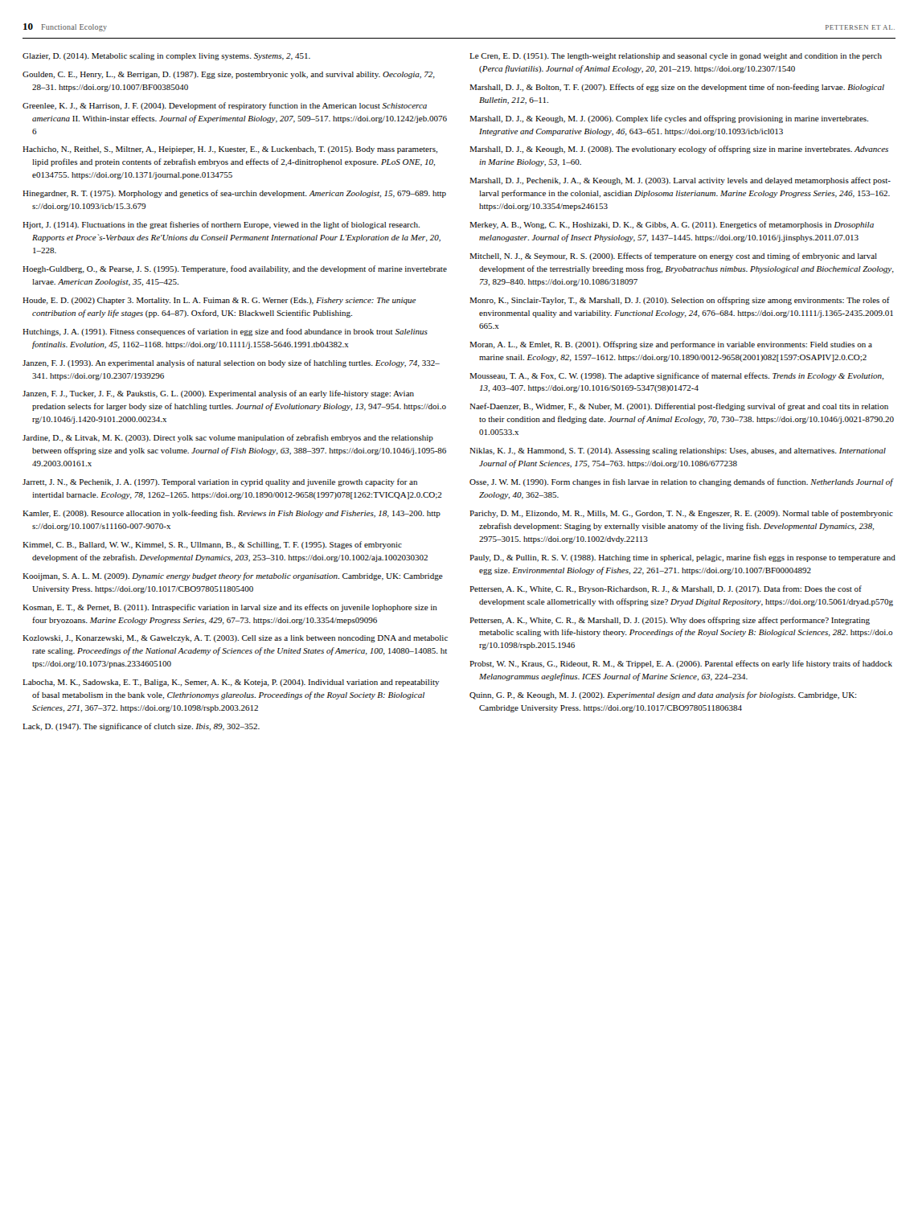10 Functional Ecology
Pettersen et al.
Glazier, D. (2014). Metabolic scaling in complex living systems. Systems, 2, 451.
Goulden, C. E., Henry, L., & Berrigan, D. (1987). Egg size, postembryonic yolk, and survival ability. Oecologia, 72, 28–31. https://doi.org/10.1007/BF00385040
Greenlee, K. J., & Harrison, J. F. (2004). Development of respiratory function in the American locust Schistocerca americana II. Within-instar effects. Journal of Experimental Biology, 207, 509–517. https://doi.org/10.1242/jeb.00766
Hachicho, N., Reithel, S., Miltner, A., Heipieper, H. J., Kuester, E., & Luckenbach, T. (2015). Body mass parameters, lipid profiles and protein contents of zebrafish embryos and effects of 2,4-dinitrophenol exposure. PLoS ONE, 10, e0134755. https://doi.org/10.1371/journal.pone.0134755
Hinegardner, R. T. (1975). Morphology and genetics of sea-urchin development. American Zoologist, 15, 679–689. https://doi.org/10.1093/icb/15.3.679
Hjort, J. (1914). Fluctuations in the great fisheries of northern Europe, viewed in the light of biological research. Rapports et Proce`s-Verbaux des Re'Unions du Conseil Permanent International Pour L'Exploration de la Mer, 20, 1–228.
Hoegh-Guldberg, O., & Pearse, J. S. (1995). Temperature, food availability, and the development of marine invertebrate larvae. American Zoologist, 35, 415–425.
Houde, E. D. (2002) Chapter 3. Mortality. In L. A. Fuiman & R. G. Werner (Eds.), Fishery science: The unique contribution of early life stages (pp. 64–87). Oxford, UK: Blackwell Scientific Publishing.
Hutchings, J. A. (1991). Fitness consequences of variation in egg size and food abundance in brook trout Salelinus fontinalis. Evolution, 45, 1162–1168. https://doi.org/10.1111/j.1558-5646.1991.tb04382.x
Janzen, F. J. (1993). An experimental analysis of natural selection on body size of hatchling turtles. Ecology, 74, 332–341. https://doi.org/10.2307/1939296
Janzen, F. J., Tucker, J. F., & Paukstis, G. L. (2000). Experimental analysis of an early life-history stage: Avian predation selects for larger body size of hatchling turtles. Journal of Evolutionary Biology, 13, 947–954. https://doi.org/10.1046/j.1420-9101.2000.00234.x
Jardine, D., & Litvak, M. K. (2003). Direct yolk sac volume manipulation of zebrafish embryos and the relationship between offspring size and yolk sac volume. Journal of Fish Biology, 63, 388–397. https://doi.org/10.1046/j.1095-8649.2003.00161.x
Jarrett, J. N., & Pechenik, J. A. (1997). Temporal variation in cyprid quality and juvenile growth capacity for an intertidal barnacle. Ecology, 78, 1262–1265. https://doi.org/10.1890/0012-9658(1997)078[1262:TVICQA]2.0.CO;2
Kamler, E. (2008). Resource allocation in yolk-feeding fish. Reviews in Fish Biology and Fisheries, 18, 143–200. https://doi.org/10.1007/s11160-007-9070-x
Kimmel, C. B., Ballard, W. W., Kimmel, S. R., Ullmann, B., & Schilling, T. F. (1995). Stages of embryonic development of the zebrafish. Developmental Dynamics, 203, 253–310. https://doi.org/10.1002/aja.1002030302
Kooijman, S. A. L. M. (2009). Dynamic energy budget theory for metabolic organisation. Cambridge, UK: Cambridge University Press. https://doi.org/10.1017/CBO9780511805400
Kosman, E. T., & Pernet, B. (2011). Intraspecific variation in larval size and its effects on juvenile lophophore size in four bryozoans. Marine Ecology Progress Series, 429, 67–73. https://doi.org/10.3354/meps09096
Kozlowski, J., Konarzewski, M., & Gawelczyk, A. T. (2003). Cell size as a link between noncoding DNA and metabolic rate scaling. Proceedings of the National Academy of Sciences of the United States of America, 100, 14080–14085. https://doi.org/10.1073/pnas.2334605100
Labocha, M. K., Sadowska, E. T., Baliga, K., Semer, A. K., & Koteja, P. (2004). Individual variation and repeatability of basal metabolism in the bank vole, Clethrionomys glareolus. Proceedings of the Royal Society B: Biological Sciences, 271, 367–372. https://doi.org/10.1098/rspb.2003.2612
Lack, D. (1947). The significance of clutch size. Ibis, 89, 302–352.
Le Cren, E. D. (1951). The length-weight relationship and seasonal cycle in gonad weight and condition in the perch (Perca fluviatilis). Journal of Animal Ecology, 20, 201–219. https://doi.org/10.2307/1540
Marshall, D. J., & Bolton, T. F. (2007). Effects of egg size on the development time of non-feeding larvae. Biological Bulletin, 212, 6–11.
Marshall, D. J., & Keough, M. J. (2006). Complex life cycles and offspring provisioning in marine invertebrates. Integrative and Comparative Biology, 46, 643–651. https://doi.org/10.1093/icb/icl013
Marshall, D. J., & Keough, M. J. (2008). The evolutionary ecology of offspring size in marine invertebrates. Advances in Marine Biology, 53, 1–60.
Marshall, D. J., Pechenik, J. A., & Keough, M. J. (2003). Larval activity levels and delayed metamorphosis affect post-larval performance in the colonial, ascidian Diplosoma listerianum. Marine Ecology Progress Series, 246, 153–162. https://doi.org/10.3354/meps246153
Merkey, A. B., Wong, C. K., Hoshizaki, D. K., & Gibbs, A. G. (2011). Energetics of metamorphosis in Drosophila melanogaster. Journal of Insect Physiology, 57, 1437–1445. https://doi.org/10.1016/j.jinsphys.2011.07.013
Mitchell, N. J., & Seymour, R. S. (2000). Effects of temperature on energy cost and timing of embryonic and larval development of the terrestrially breeding moss frog, Bryobatrachus nimbus. Physiological and Biochemical Zoology, 73, 829–840. https://doi.org/10.1086/318097
Monro, K., Sinclair-Taylor, T., & Marshall, D. J. (2010). Selection on offspring size among environments: The roles of environmental quality and variability. Functional Ecology, 24, 676–684. https://doi.org/10.1111/j.1365-2435.2009.01665.x
Moran, A. L., & Emlet, R. B. (2001). Offspring size and performance in variable environments: Field studies on a marine snail. Ecology, 82, 1597–1612. https://doi.org/10.1890/0012-9658(2001)082[1597:OSAPIV]2.0.CO;2
Mousseau, T. A., & Fox, C. W. (1998). The adaptive significance of maternal effects. Trends in Ecology & Evolution, 13, 403–407. https://doi.org/10.1016/S0169-5347(98)01472-4
Naef-Daenzer, B., Widmer, F., & Nuber, M. (2001). Differential post-fledging survival of great and coal tits in relation to their condition and fledging date. Journal of Animal Ecology, 70, 730–738. https://doi.org/10.1046/j.0021-8790.2001.00533.x
Niklas, K. J., & Hammond, S. T. (2014). Assessing scaling relationships: Uses, abuses, and alternatives. International Journal of Plant Sciences, 175, 754–763. https://doi.org/10.1086/677238
Osse, J. W. M. (1990). Form changes in fish larvae in relation to changing demands of function. Netherlands Journal of Zoology, 40, 362–385.
Parichy, D. M., Elizondo, M. R., Mills, M. G., Gordon, T. N., & Engeszer, R. E. (2009). Normal table of postembryonic zebrafish development: Staging by externally visible anatomy of the living fish. Developmental Dynamics, 238, 2975–3015. https://doi.org/10.1002/dvdy.22113
Pauly, D., & Pullin, R. S. V. (1988). Hatching time in spherical, pelagic, marine fish eggs in response to temperature and egg size. Environmental Biology of Fishes, 22, 261–271. https://doi.org/10.1007/BF00004892
Pettersen, A. K., White, C. R., Bryson-Richardson, R. J., & Marshall, D. J. (2017). Data from: Does the cost of development scale allometrically with offspring size? Dryad Digital Repository, https://doi.org/10.5061/dryad.p570g
Pettersen, A. K., White, C. R., & Marshall, D. J. (2015). Why does offspring size affect performance? Integrating metabolic scaling with life-history theory. Proceedings of the Royal Society B: Biological Sciences, 282. https://doi.org/10.1098/rspb.2015.1946
Probst, W. N., Kraus, G., Rideout, R. M., & Trippel, E. A. (2006). Parental effects on early life history traits of haddock Melanogrammus aeglefinus. ICES Journal of Marine Science, 63, 224–234.
Quinn, G. P., & Keough, M. J. (2002). Experimental design and data analysis for biologists. Cambridge, UK: Cambridge University Press. https://doi.org/10.1017/CBO9780511806384